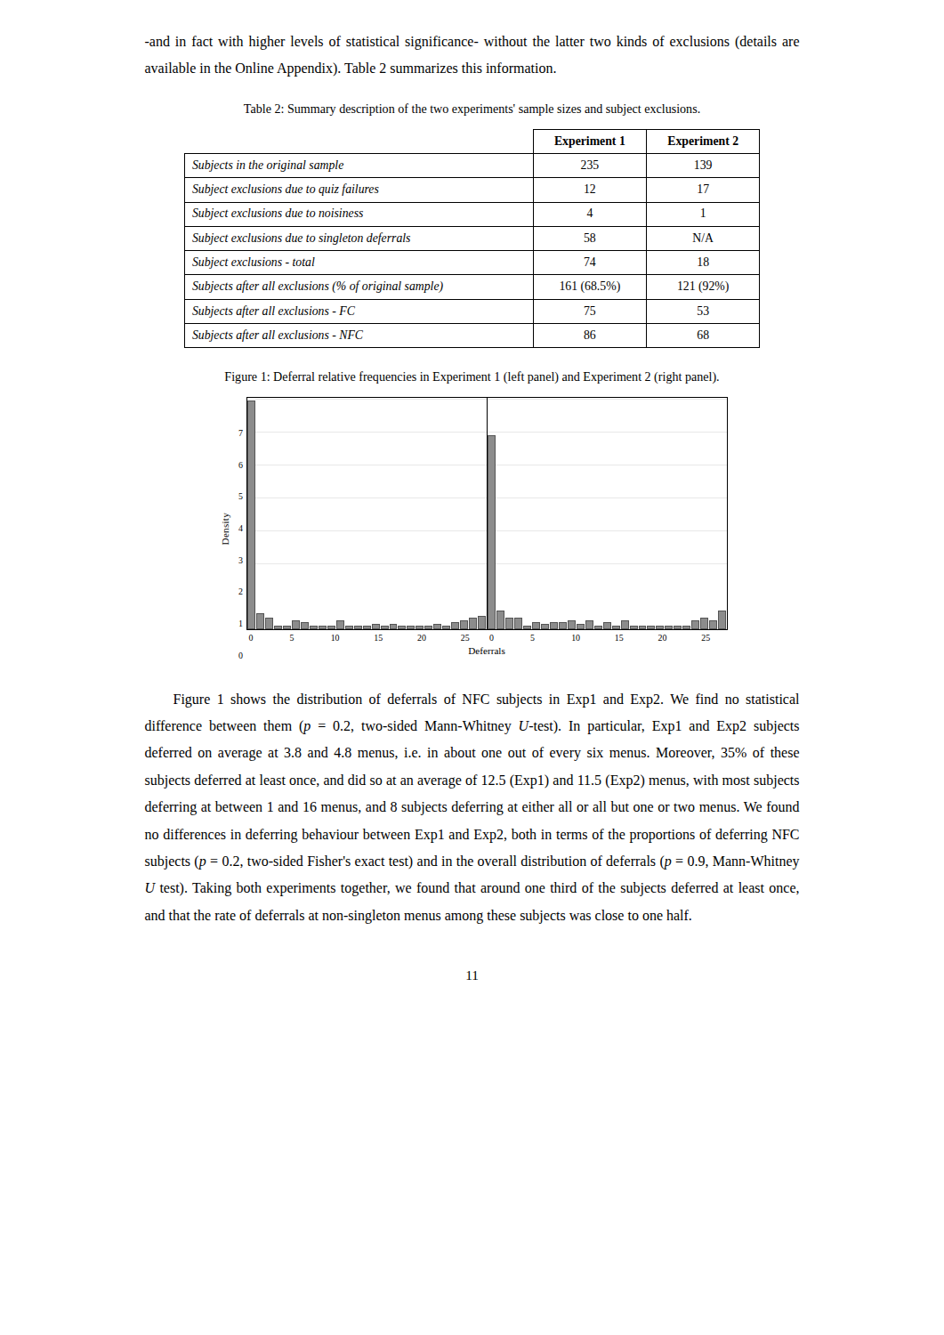-and in fact with higher levels of statistical significance- without the latter two kinds of exclusions (details are available in the Online Appendix). Table 2 summarizes this information.
Table 2: Summary description of the two experiments' sample sizes and subject exclusions.
| | Experiment 1 | Experiment 2 |
| --- | --- | --- |
| Subjects in the original sample | 235 | 139 |
| Subject exclusions due to quiz failures | 12 | 17 |
| Subject exclusions due to noisiness | 4 | 1 |
| Subject exclusions due to singleton deferrals | 58 | N/A |
| Subject exclusions - total | 74 | 18 |
| Subjects after all exclusions (% of original sample) | 161 (68.5%) | 121 (92%) |
| Subjects after all exclusions - FC | 75 | 53 |
| Subjects after all exclusions - NFC | 86 | 68 |
Figure 1: Deferral relative frequencies in Experiment 1 (left panel) and Experiment 2 (right panel).
Density
7 6 5 4 3 2 1 0
0 5 10 15 20 25 0 5 10 15 20 25
Deferrals
Figure 1 shows the distribution of deferrals of NFC subjects in Exp1 and Exp2. We find no statistical difference between them (p = 0.2, two-sided Mann-Whitney U-test). In particular, Exp1 and Exp2 subjects deferred on average at 3.8 and 4.8 menus, i.e. in about one out of every six menus. Moreover, 35% of these subjects deferred at least once, and did so at an average of 12.5 (Exp1) and 11.5 (Exp2) menus, with most subjects deferring at between 1 and 16 menus, and 8 subjects deferring at either all or all but one or two menus. We found no differences in deferring behaviour between Exp1 and Exp2, both in terms of the proportions of deferring NFC subjects (p = 0.2, two-sided Fisher's exact test) and in the overall distribution of deferrals (p = 0.9, Mann-Whitney U test). Taking both experiments together, we found that around one third of the subjects deferred at least once, and that the rate of deferrals at non-singleton menus among these subjects was close to one half.
11